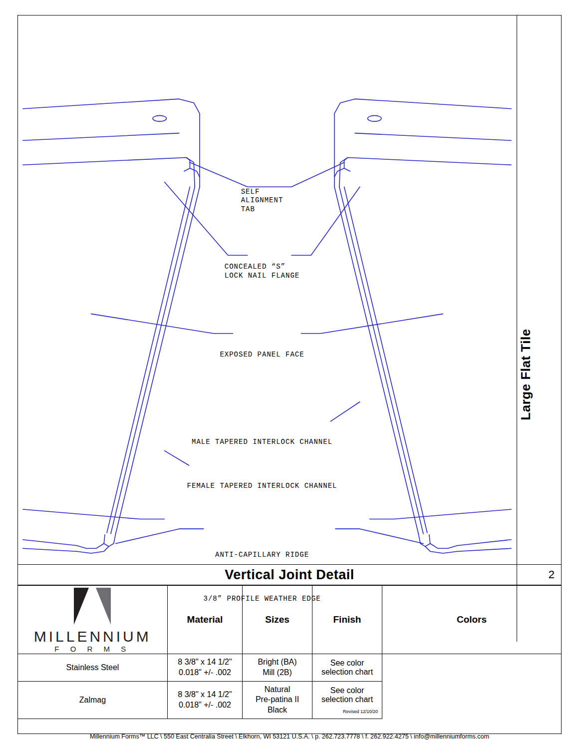Large Flat Tile
SELF ALIGNMENT TAB
CONCEALED “S” LOCK NAIL FLANGE
EXPOSED PANEL FACE
MALE TAPERED INTERLOCK CHANNEL
FEMALE TAPERED INTERLOCK CHANNEL
ANTI-CAPILLARY RIDGE
3/8” PROFILE WEATHER EDGE
Vertical Joint Detail
2
| MILLENNIUM F O R M S | Material | Sizes | Finish | Colors |
| --- | --- | --- | --- | --- |
| Stainless Steel | 8 3/8" x 14 1/2" 0.018" +/- .002 | Bright (BA) Mill (2B) | See color selection chart |
| Zalmag | 8 3/8" x 14 1/2" 0.018" +/- .002 | Natural Pre-patina II Black | See color selection chart Revised 12/10/20 |
Millennium Forms™ LLC \ 550 East Centralia Street \ Elkhorn, WI 53121 U.S.A. \ p. 262.723.7778 \ f. 262.922.4275 \ info@millenniumforms.com